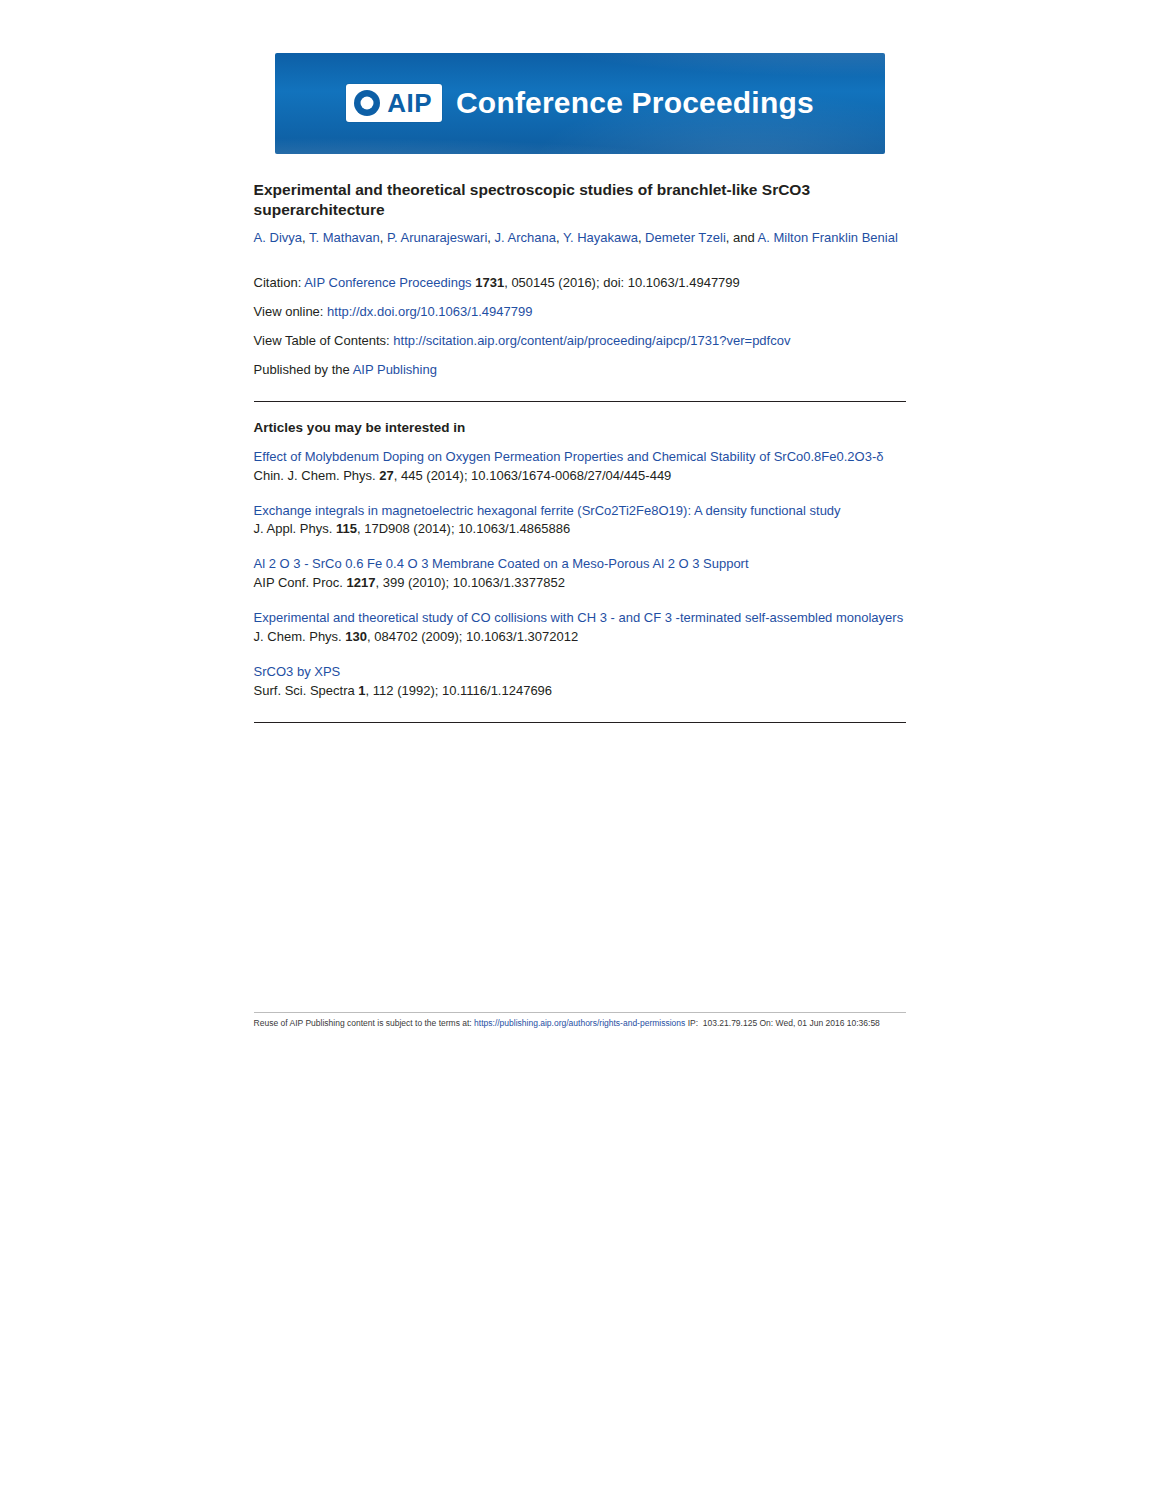AIP
Conference Proceedings
Experimental and theoretical spectroscopic studies of branchlet-like SrCO3 superarchitecture
A. Divya, T. Mathavan, P. Arunarajeswari, J. Archana, Y. Hayakawa, Demeter Tzeli, and A. Milton Franklin Benial
Citation: AIP Conference Proceedings 1731, 050145 (2016); doi: 10.1063/1.4947799
View online: http://dx.doi.org/10.1063/1.4947799
View Table of Contents: http://scitation.aip.org/content/aip/proceeding/aipcp/1731?ver=pdfcov
Published by the AIP Publishing
Articles you may be interested in
Effect of Molybdenum Doping on Oxygen Permeation Properties and Chemical Stability of SrCo0.8Fe0.2O3-δ Chin. J. Chem. Phys. 27, 445 (2014); 10.1063/1674-0068/27/04/445-449
Exchange integrals in magnetoelectric hexagonal ferrite (SrCo2Ti2Fe8O19): A density functional study J. Appl. Phys. 115, 17D908 (2014); 10.1063/1.4865886
Al 2 O 3 - SrCo 0.6 Fe 0.4 O 3 Membrane Coated on a Meso-Porous Al 2 O 3 Support AIP Conf. Proc. 1217, 399 (2010); 10.1063/1.3377852
Experimental and theoretical study of CO collisions with CH 3 - and CF 3 -terminated self-assembled monolayers J. Chem. Phys. 130, 084702 (2009); 10.1063/1.3072012
SrCO3 by XPS Surf. Sci. Spectra 1, 112 (1992); 10.1116/1.1247696
Reuse of AIP Publishing content is subject to the terms at: https://publishing.aip.org/authors/rights-and-permissions IP: 103.21.79.125 On: Wed, 01 Jun 2016 10:36:58